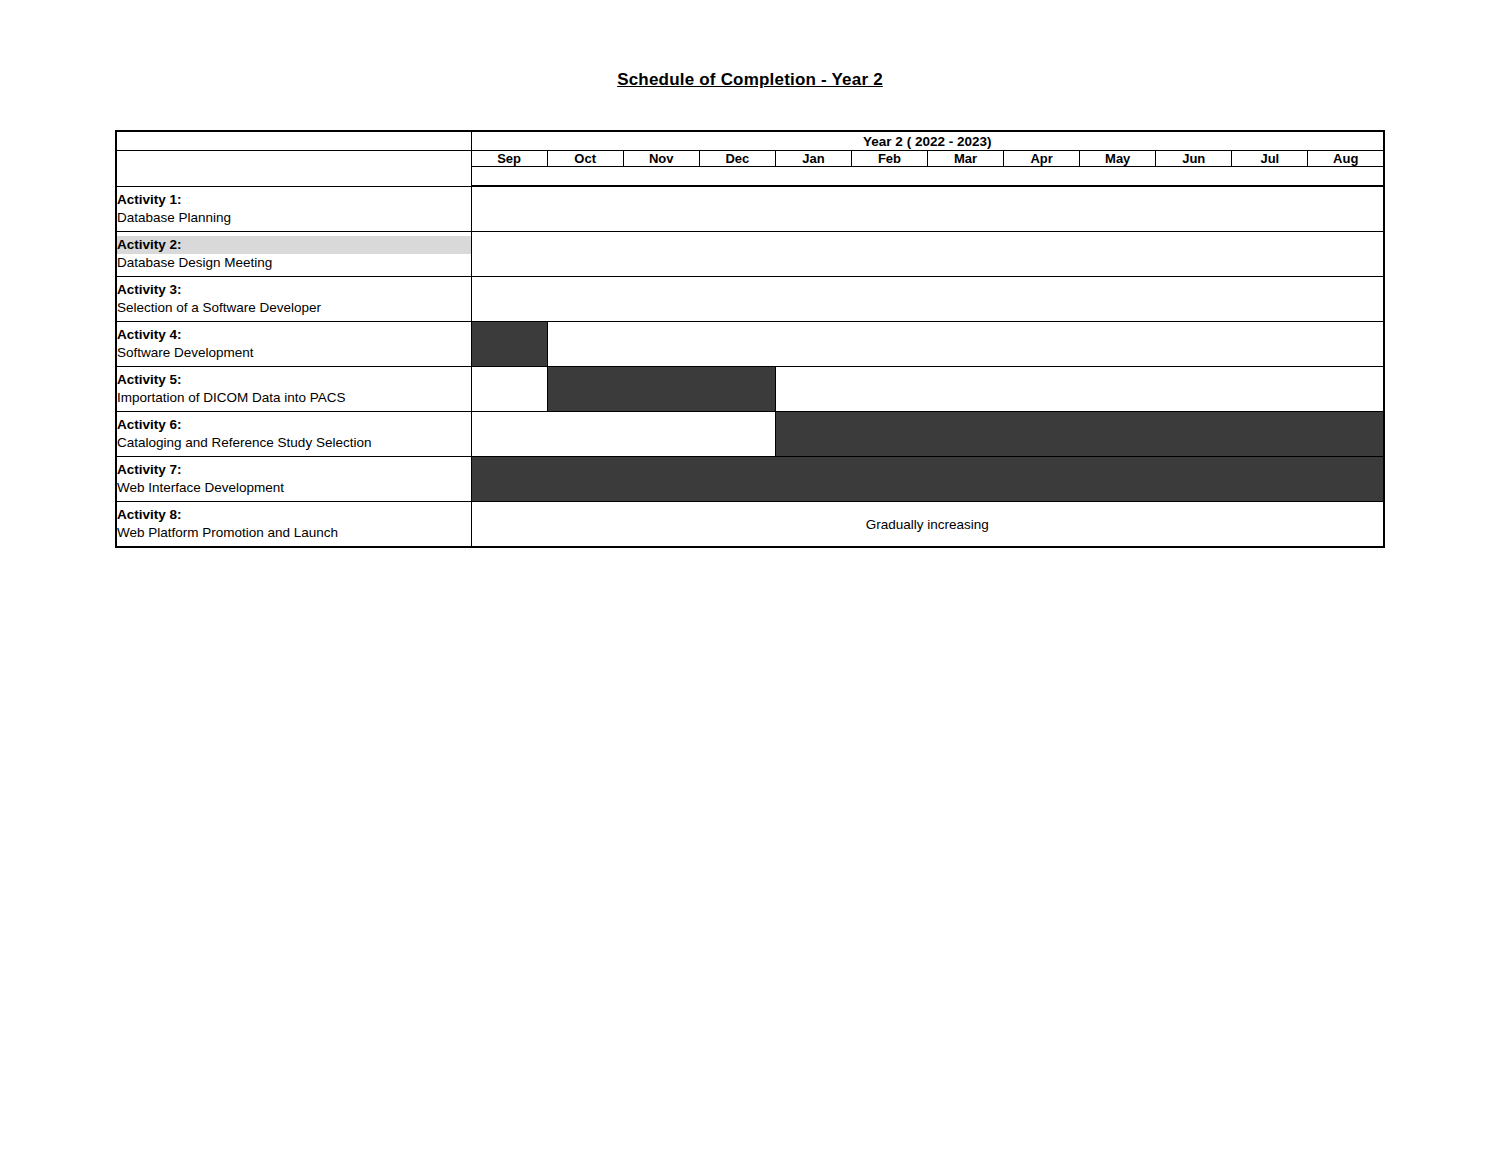Schedule of Completion - Year 2
| | Year 2 ( 2022 - 2023) |
| | Sep | Oct | Nov | Dec | Jan | Feb | Mar | Apr | May | Jun | Jul | Aug |
| Activity 1: Database Planning | |
| Activity 2: Database Design Meeting | |
| Activity 3: Selection of a Software Developer | |
| Activity 4: Software Development | | |
| Activity 5: Importation of DICOM Data into PACS | | | |
| Activity 6: Cataloging and Reference Study Selection | | |
| Activity 7: Web Interface Development | |
| Activity 8: Web Platform Promotion and Launch | Gradually increasing |